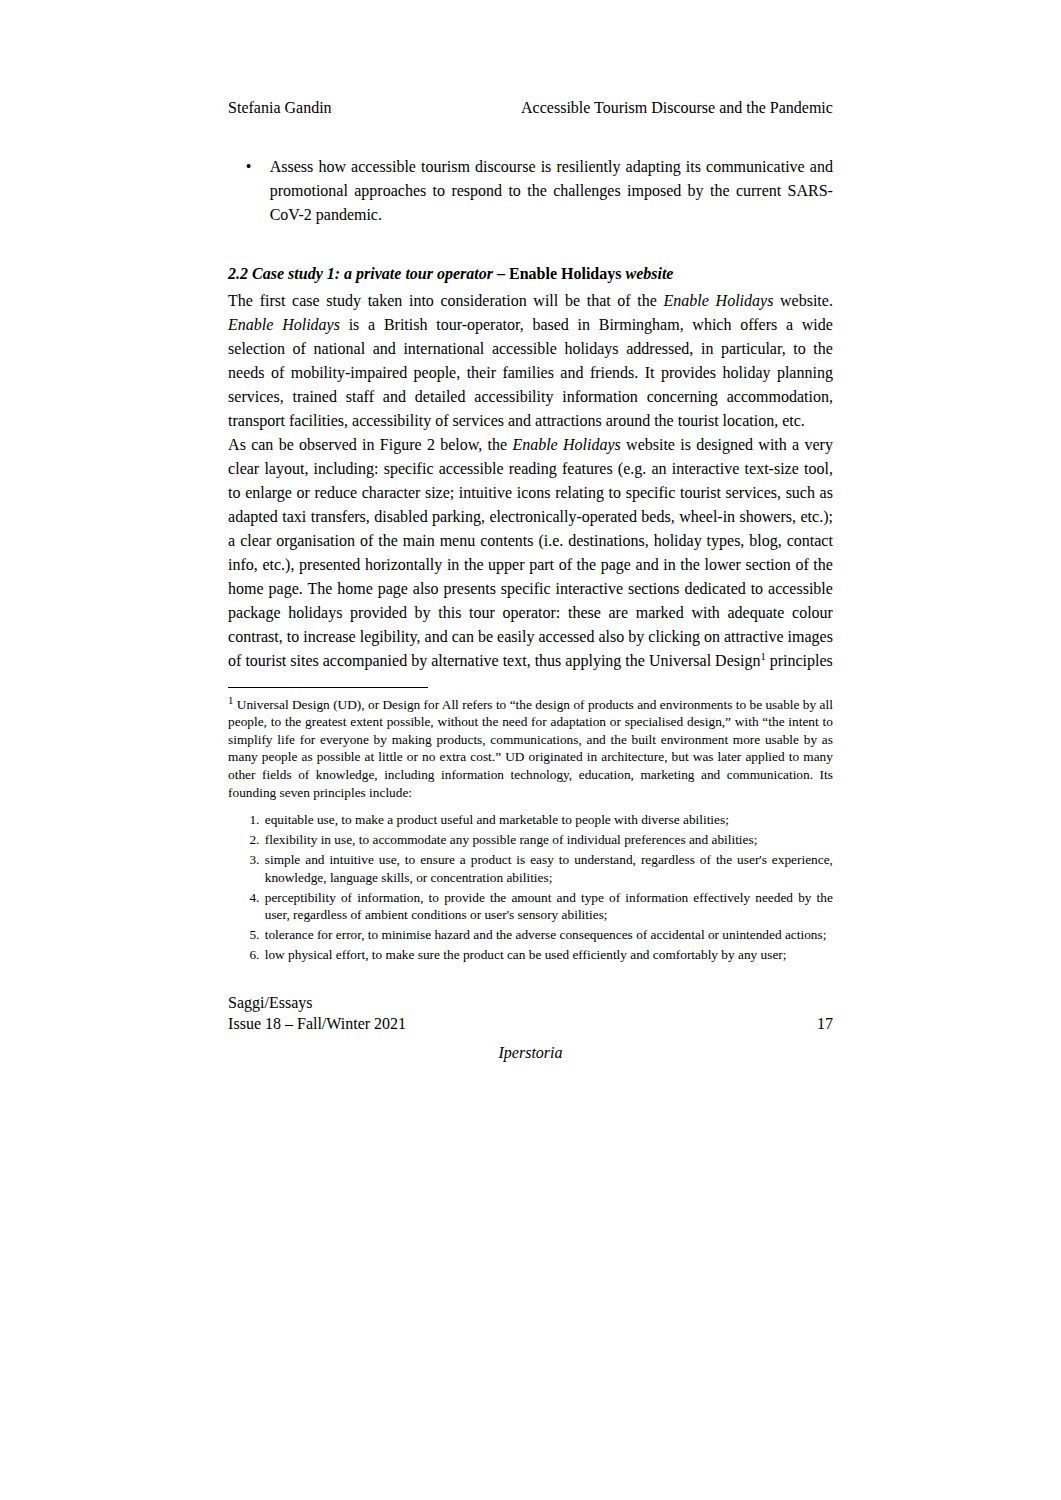Stefania Gandin Accessible Tourism Discourse and the Pandemic
Assess how accessible tourism discourse is resiliently adapting its communicative and promotional approaches to respond to the challenges imposed by the current SARS-CoV-2 pandemic.
2.2 Case study 1: a private tour operator – Enable Holidays website
The first case study taken into consideration will be that of the Enable Holidays website. Enable Holidays is a British tour-operator, based in Birmingham, which offers a wide selection of national and international accessible holidays addressed, in particular, to the needs of mobility-impaired people, their families and friends. It provides holiday planning services, trained staff and detailed accessibility information concerning accommodation, transport facilities, accessibility of services and attractions around the tourist location, etc.
As can be observed in Figure 2 below, the Enable Holidays website is designed with a very clear layout, including: specific accessible reading features (e.g. an interactive text-size tool, to enlarge or reduce character size; intuitive icons relating to specific tourist services, such as adapted taxi transfers, disabled parking, electronically-operated beds, wheel-in showers, etc.); a clear organisation of the main menu contents (i.e. destinations, holiday types, blog, contact info, etc.), presented horizontally in the upper part of the page and in the lower section of the home page. The home page also presents specific interactive sections dedicated to accessible package holidays provided by this tour operator: these are marked with adequate colour contrast, to increase legibility, and can be easily accessed also by clicking on attractive images of tourist sites accompanied by alternative text, thus applying the Universal Design1 principles
1 Universal Design (UD), or Design for All refers to “the design of products and environments to be usable by all people, to the greatest extent possible, without the need for adaptation or specialised design,” with “the intent to simplify life for everyone by making products, communications, and the built environment more usable by as many people as possible at little or no extra cost.” UD originated in architecture, but was later applied to many other fields of knowledge, including information technology, education, marketing and communication. Its founding seven principles include:
equitable use, to make a product useful and marketable to people with diverse abilities;
flexibility in use, to accommodate any possible range of individual preferences and abilities;
simple and intuitive use, to ensure a product is easy to understand, regardless of the user's experience, knowledge, language skills, or concentration abilities;
perceptibility of information, to provide the amount and type of information effectively needed by the user, regardless of ambient conditions or user's sensory abilities;
tolerance for error, to minimise hazard and the adverse consequences of accidental or unintended actions;
low physical effort, to make sure the product can be used efficiently and comfortably by any user;
Saggi/Essays
Issue 18 – Fall/Winter 2021
17
Iperstoria